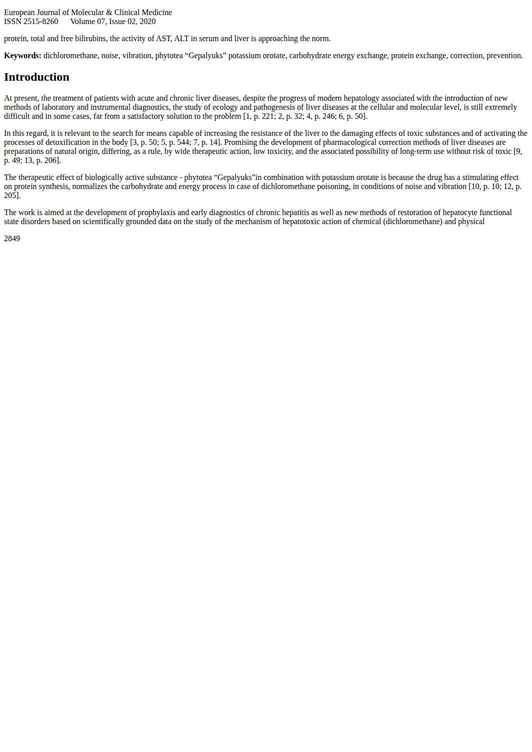European Journal of Molecular & Clinical Medicine
ISSN 2515-8260 Volume 07, Issue 02, 2020
protein, total and free bilirubins, the activity of AST, ALT in serum and liver is approaching the norm.
Keywords: dichloromethane, noise, vibration, phytotea “Gepalyuks” potassium orotate, carbohydrate energy exchange, protein exchange, correction, prevention.
Introduction
At present, the treatment of patients with acute and chronic liver diseases, despite the progress of modern hepatology associated with the introduction of new methods of laboratory and instrumental diagnostics, the study of ecology and pathogenesis of liver diseases at the cellular and molecular level, is still extremely difficult and in some cases, far from a satisfactory solution to the problem [1, p. 221; 2, p. 32; 4, p. 246; 6, p. 50].
In this regard, it is relevant to the search for means capable of increasing the resistance of the liver to the damaging effects of toxic substances and of activating the processes of detoxification in the body [3, p. 50; 5, p. 544; 7, p. 14]. Promising the development of pharmacological correction methods of liver diseases are preparations of natural origin, differing, as a rule, by wide therapeutic action, low toxicity, and the associated possibility of long-term use without risk of toxic [9, p. 49; 13, p. 206].
The therapeutic effect of biologically active substance - phytotea “Gepalyuks”in combination with potassium orotate is because the drug has a stimulating effect on protein synthesis, normalizes the carbohydrate and energy process in case of dichloromethane poisoning, in conditions of noise and vibration [10, p. 10; 12, p. 205].
The work is aimed at the development of prophylaxis and early diagnostics of chronic hepatitis as well as new methods of restoration of hepatocyte functional state disorders based on scientifically grounded data on the study of the mechanism of hepatotoxic action of chemical (dichloromethane) and physical
2849